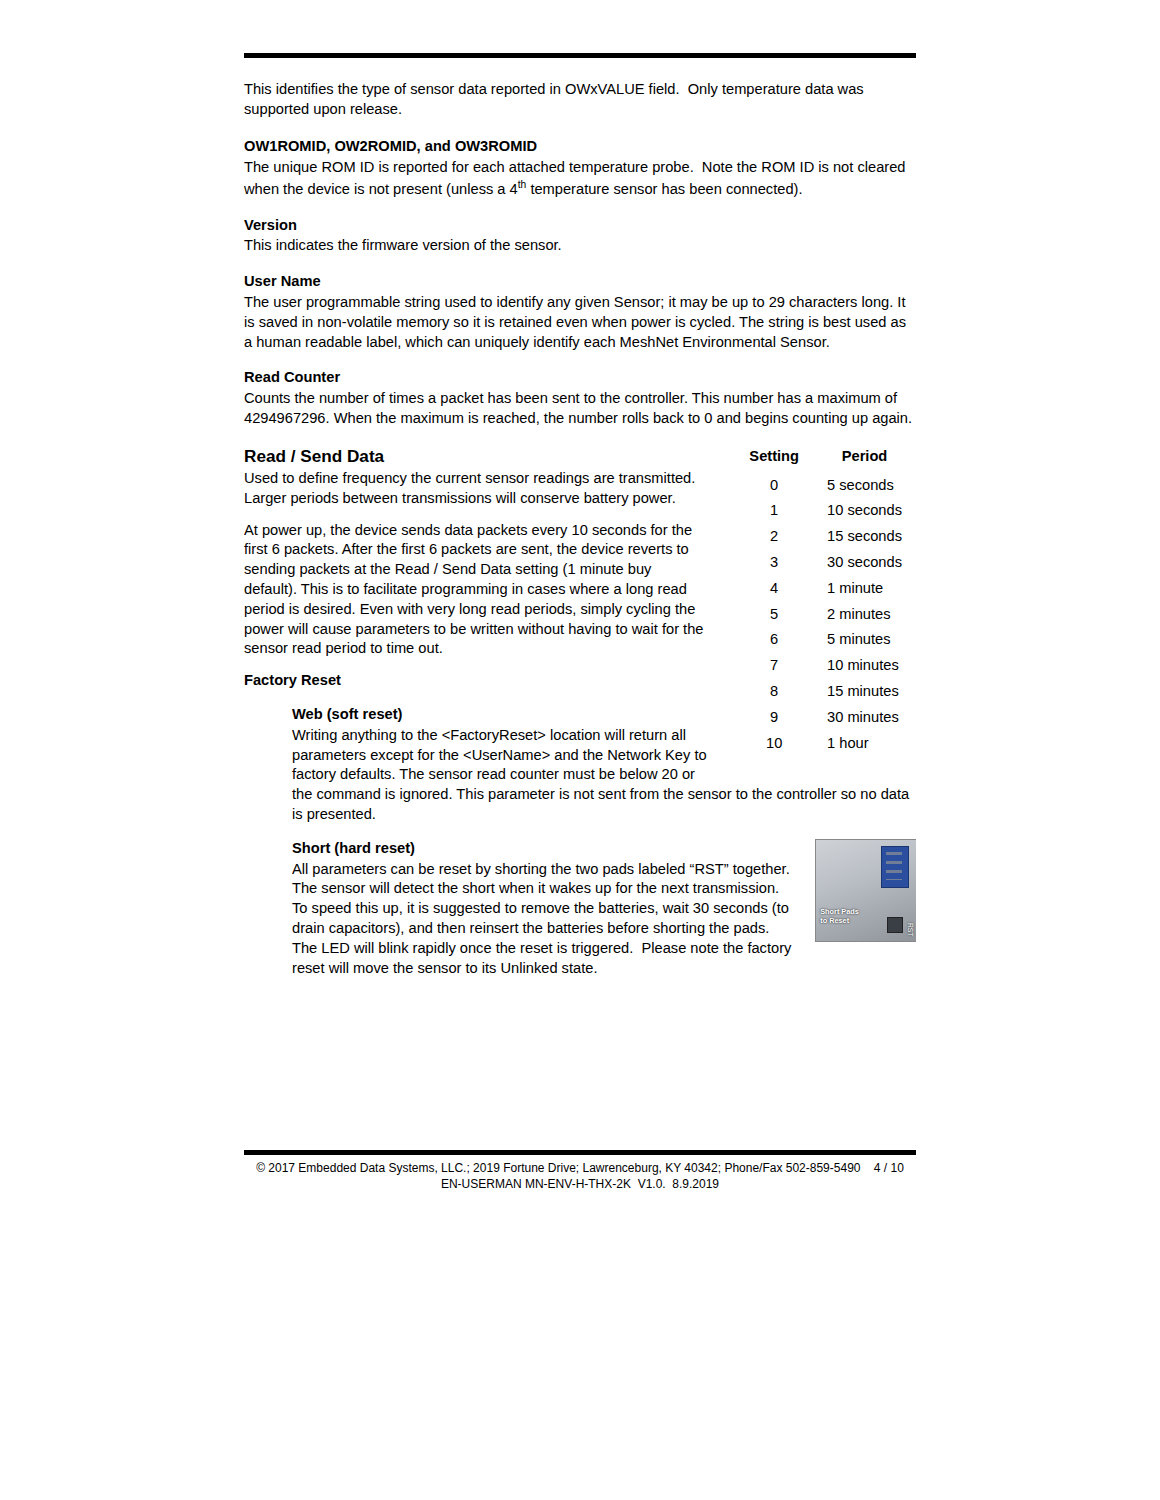This identifies the type of sensor data reported in OWxVALUE field. Only temperature data was supported upon release.
OW1ROMID, OW2ROMID, and OW3ROMID
The unique ROM ID is reported for each attached temperature probe. Note the ROM ID is not cleared when the device is not present (unless a 4th temperature sensor has been connected).
Version
This indicates the firmware version of the sensor.
User Name
The user programmable string used to identify any given Sensor; it may be up to 29 characters long. It is saved in non-volatile memory so it is retained even when power is cycled. The string is best used as a human readable label, which can uniquely identify each MeshNet Environmental Sensor.
Read Counter
Counts the number of times a packet has been sent to the controller. This number has a maximum of 4294967296. When the maximum is reached, the number rolls back to 0 and begins counting up again.
| Setting | Period |
| --- | --- |
| 0 | 5 seconds |
| 1 | 10 seconds |
| 2 | 15 seconds |
| 3 | 30 seconds |
| 4 | 1 minute |
| 5 | 2 minutes |
| 6 | 5 minutes |
| 7 | 10 minutes |
| 8 | 15 minutes |
| 9 | 30 minutes |
| 10 | 1 hour |
Read / Send Data
Used to define frequency the current sensor readings are transmitted. Larger periods between transmissions will conserve battery power.
At power up, the device sends data packets every 10 seconds for the first 6 packets. After the first 6 packets are sent, the device reverts to sending packets at the Read / Send Data setting (1 minute buy default). This is to facilitate programming in cases where a long read period is desired. Even with very long read periods, simply cycling the power will cause parameters to be written without having to wait for the sensor read period to time out.
Factory Reset
Web (soft reset)
Writing anything to the <FactoryReset> location will return all parameters except for the <UserName> and the Network Key to factory defaults. The sensor read counter must be below 20 or the command is ignored. This parameter is not sent from the sensor to the controller so no data is presented.
Short Pads
to Reset
RST
Short (hard reset)
All parameters can be reset by shorting the two pads labeled “RST” together. The sensor will detect the short when it wakes up for the next transmission. To speed this up, it is suggested to remove the batteries, wait 30 seconds (to drain capacitors), and then reinsert the batteries before shorting the pads. The LED will blink rapidly once the reset is triggered. Please note the factory reset will move the sensor to its Unlinked state.
© 2017 Embedded Data Systems, LLC.; 2019 Fortune Drive; Lawrenceburg, KY 40342; Phone/Fax 502-859-5490 4 / 10
EN-USERMAN MN-ENV-H-THX-2K V1.0. 8.9.2019